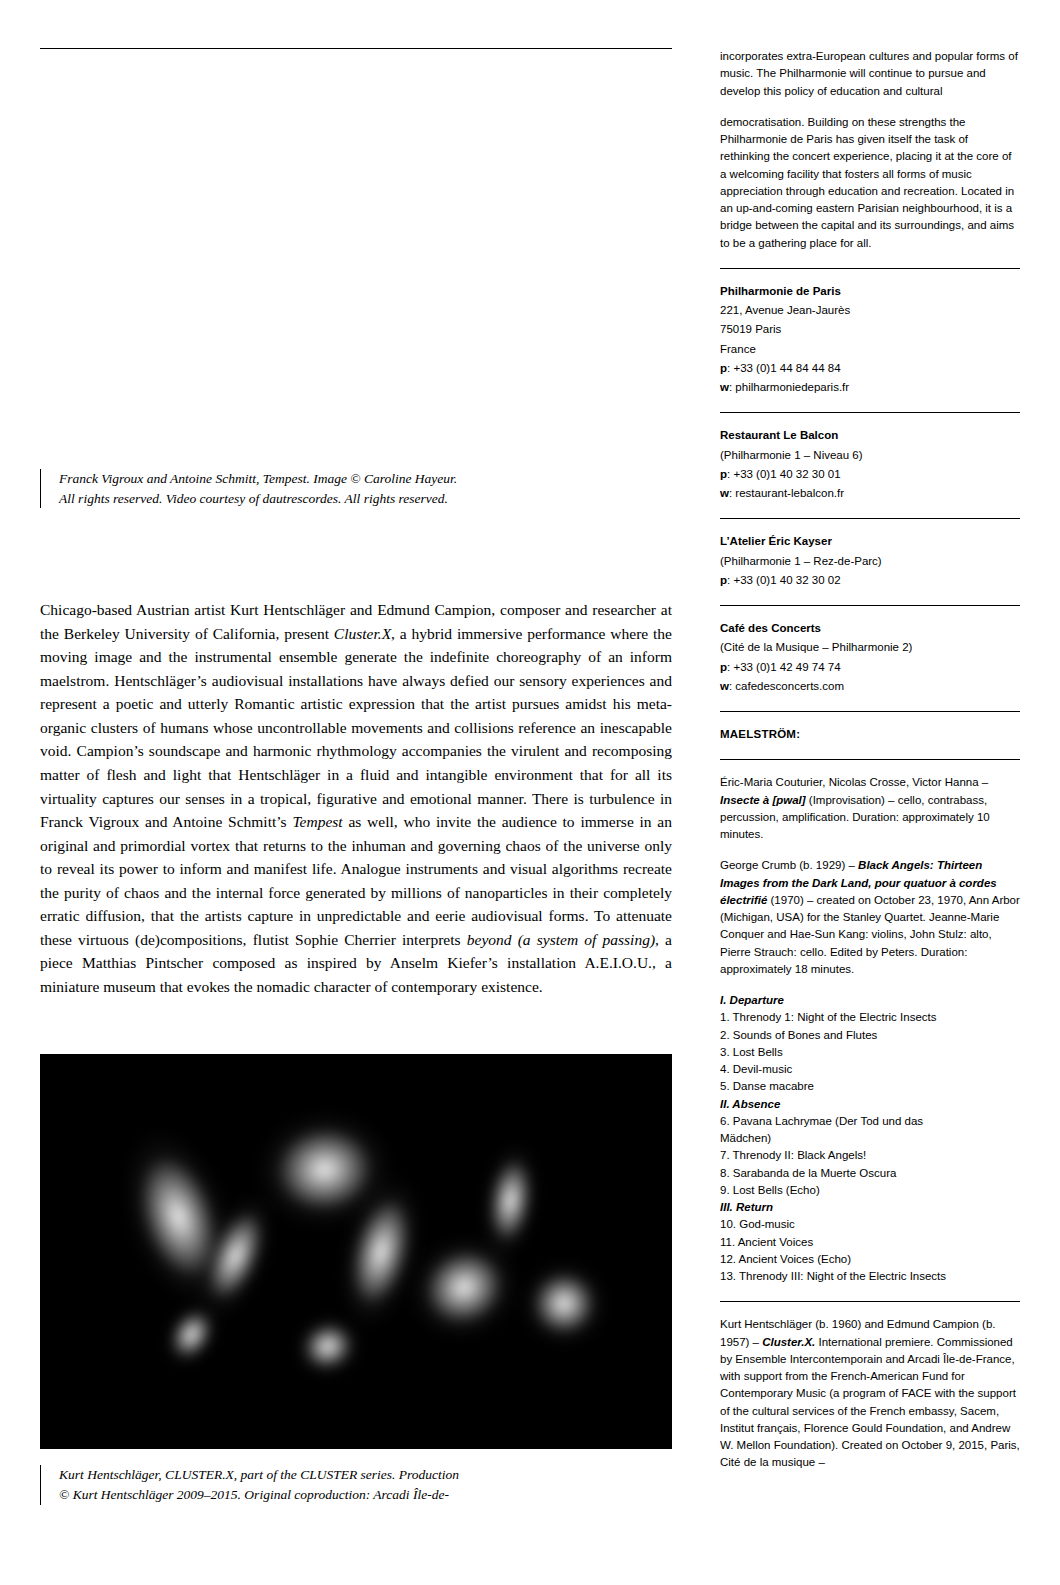Franck Vigroux and Antoine Schmitt, Tempest. Image © Caroline Hayeur.
All rights reserved. Video courtesy of dautrescordes. All rights reserved.
Chicago-based Austrian artist Kurt Hentschläger and Edmund Campion, composer and researcher at the Berkeley University of California, present Cluster.X, a hybrid immersive performance where the moving image and the instrumental ensemble generate the indefinite choreography of an inform maelstrom. Hentschläger’s audiovisual installations have always defied our sensory experiences and represent a poetic and utterly Romantic artistic expression that the artist pursues amidst his meta-organic clusters of humans whose uncontrollable movements and collisions reference an inescapable void. Campion’s soundscape and harmonic rhythmology accompanies the virulent and recomposing matter of flesh and light that Hentschläger in a fluid and intangible environment that for all its virtuality captures our senses in a tropical, figurative and emotional manner. There is turbulence in Franck Vigroux and Antoine Schmitt’s Tempest as well, who invite the audience to immerse in an original and primordial vortex that returns to the inhuman and governing chaos of the universe only to reveal its power to inform and manifest life. Analogue instruments and visual algorithms recreate the purity of chaos and the internal force generated by millions of nanoparticles in their completely erratic diffusion, that the artists capture in unpredictable and eerie audiovisual forms. To attenuate these virtuous (de)compositions, flutist Sophie Cherrier interprets beyond (a system of passing), a piece Matthias Pintscher composed as inspired by Anselm Kiefer’s installation A.E.I.O.U., a miniature museum that evokes the nomadic character of contemporary existence.
Kurt Hentschläger, CLUSTER.X, part of the CLUSTER series. Production
© Kurt Hentschläger 2009–2015. Original coproduction: Arcadi Île-de-
incorporates extra-European cultures and popular forms of music. The Philharmonie will continue to pursue and develop this policy of education and cultural
democratisation. Building on these strengths the Philharmonie de Paris has given itself the task of rethinking the concert experience, placing it at the core of a welcoming facility that fosters all forms of music appreciation through education and recreation. Located in an up-and-coming eastern Parisian neighbourhood, it is a bridge between the capital and its surroundings, and aims to be a gathering place for all.
Philharmonie de Paris
221, Avenue Jean-Jaurès
75019 Paris
France
p: +33 (0)1 44 84 44 84
w: philharmoniedeparis.fr
Restaurant Le Balcon
(Philharmonie 1 – Niveau 6)
p: +33 (0)1 40 32 30 01
w: restaurant-lebalcon.fr
L’Atelier Éric Kayser
(Philharmonie 1 – Rez-de-Parc)
p: +33 (0)1 40 32 30 02
Café des Concerts
(Cité de la Musique – Philharmonie 2)
p: +33 (0)1 42 49 74 74
w: cafedesconcerts.com
MAELSTRÖM:
Éric-Maria Couturier, Nicolas Crosse, Victor Hanna – Insecte à [pwal] (Improvisation) – cello, contrabass, percussion, amplification. Duration: approximately 10 minutes.
George Crumb (b. 1929) – Black Angels: Thirteen Images from the Dark Land, pour quatuor à cordes électrifié (1970) – created on October 23, 1970, Ann Arbor (Michigan, USA) for the Stanley Quartet. Jeanne-Marie Conquer and Hae-Sun Kang: violins, John Stulz: alto, Pierre Strauch: cello. Edited by Peters. Duration: approximately 18 minutes.
I. Departure
1. Threnody 1: Night of the Electric Insects
2. Sounds of Bones and Flutes
3. Lost Bells
4. Devil-music
5. Danse macabre
II. Absence
6. Pavana Lachrymae (Der Tod und das
Mädchen)
7. Threnody II: Black Angels!
8. Sarabanda de la Muerte Oscura
9. Lost Bells (Echo)
III. Return
10. God-music
11. Ancient Voices
12. Ancient Voices (Echo)
13. Threnody III: Night of the Electric Insects
Kurt Hentschläger (b. 1960) and Edmund Campion (b. 1957) – Cluster.X. International premiere. Commissioned by Ensemble Intercontemporain and Arcadi Île-de-France, with support from the French-American Fund for Contemporary Music (a program of FACE with the support of the cultural services of the French embassy, Sacem, Institut français, Florence Gould Foundation, and Andrew W. Mellon Foundation). Created on October 9, 2015, Paris, Cité de la musique –